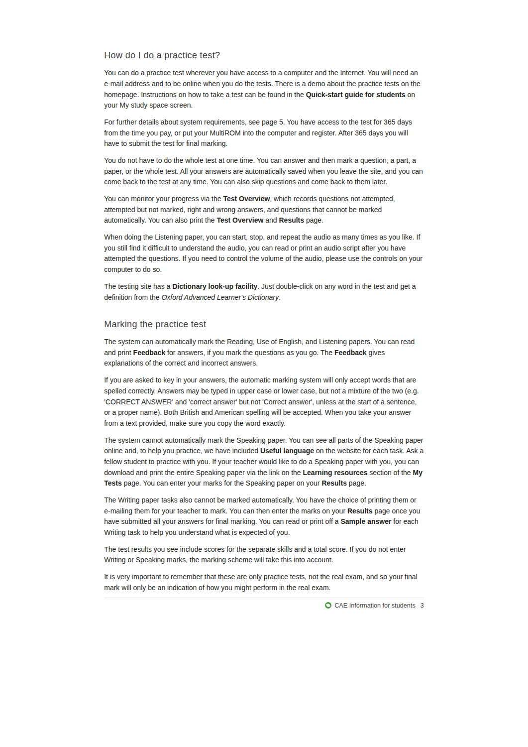How do I do a practice test?
You can do a practice test wherever you have access to a computer and the Internet. You will need an e-mail address and to be online when you do the tests. There is a demo about the practice tests on the homepage. Instructions on how to take a test can be found in the Quick-start guide for students on your My study space screen.
For further details about system requirements, see page 5. You have access to the test for 365 days from the time you pay, or put your MultiROM into the computer and register. After 365 days you will have to submit the test for final marking.
You do not have to do the whole test at one time. You can answer and then mark a question, a part, a paper, or the whole test. All your answers are automatically saved when you leave the site, and you can come back to the test at any time. You can also skip questions and come back to them later.
You can monitor your progress via the Test Overview, which records questions not attempted, attempted but not marked, right and wrong answers, and questions that cannot be marked automatically. You can also print the Test Overview and Results page.
When doing the Listening paper, you can start, stop, and repeat the audio as many times as you like. If you still find it difficult to understand the audio, you can read or print an audio script after you have attempted the questions. If you need to control the volume of the audio, please use the controls on your computer to do so.
The testing site has a Dictionary look-up facility. Just double-click on any word in the test and get a definition from the Oxford Advanced Learner's Dictionary.
Marking the practice test
The system can automatically mark the Reading, Use of English, and Listening papers. You can read and print Feedback for answers, if you mark the questions as you go. The Feedback gives explanations of the correct and incorrect answers.
If you are asked to key in your answers, the automatic marking system will only accept words that are spelled correctly. Answers may be typed in upper case or lower case, but not a mixture of the two (e.g. 'CORRECT ANSWER' and 'correct answer' but not 'Correct answer', unless at the start of a sentence, or a proper name). Both British and American spelling will be accepted. When you take your answer from a text provided, make sure you copy the word exactly.
The system cannot automatically mark the Speaking paper. You can see all parts of the Speaking paper online and, to help you practice, we have included Useful language on the website for each task. Ask a fellow student to practice with you. If your teacher would like to do a Speaking paper with you, you can download and print the entire Speaking paper via the link on the Learning resources section of the My Tests page. You can enter your marks for the Speaking paper on your Results page.
The Writing paper tasks also cannot be marked automatically. You have the choice of printing them or e-mailing them for your teacher to mark. You can then enter the marks on your Results page once you have submitted all your answers for final marking. You can read or print off a Sample answer for each Writing task to help you understand what is expected of you.
The test results you see include scores for the separate skills and a total score. If you do not enter Writing or Speaking marks, the marking scheme will take this into account.
It is very important to remember that these are only practice tests, not the real exam, and so your final mark will only be an indication of how you might perform in the real exam.
CAE Information for students3